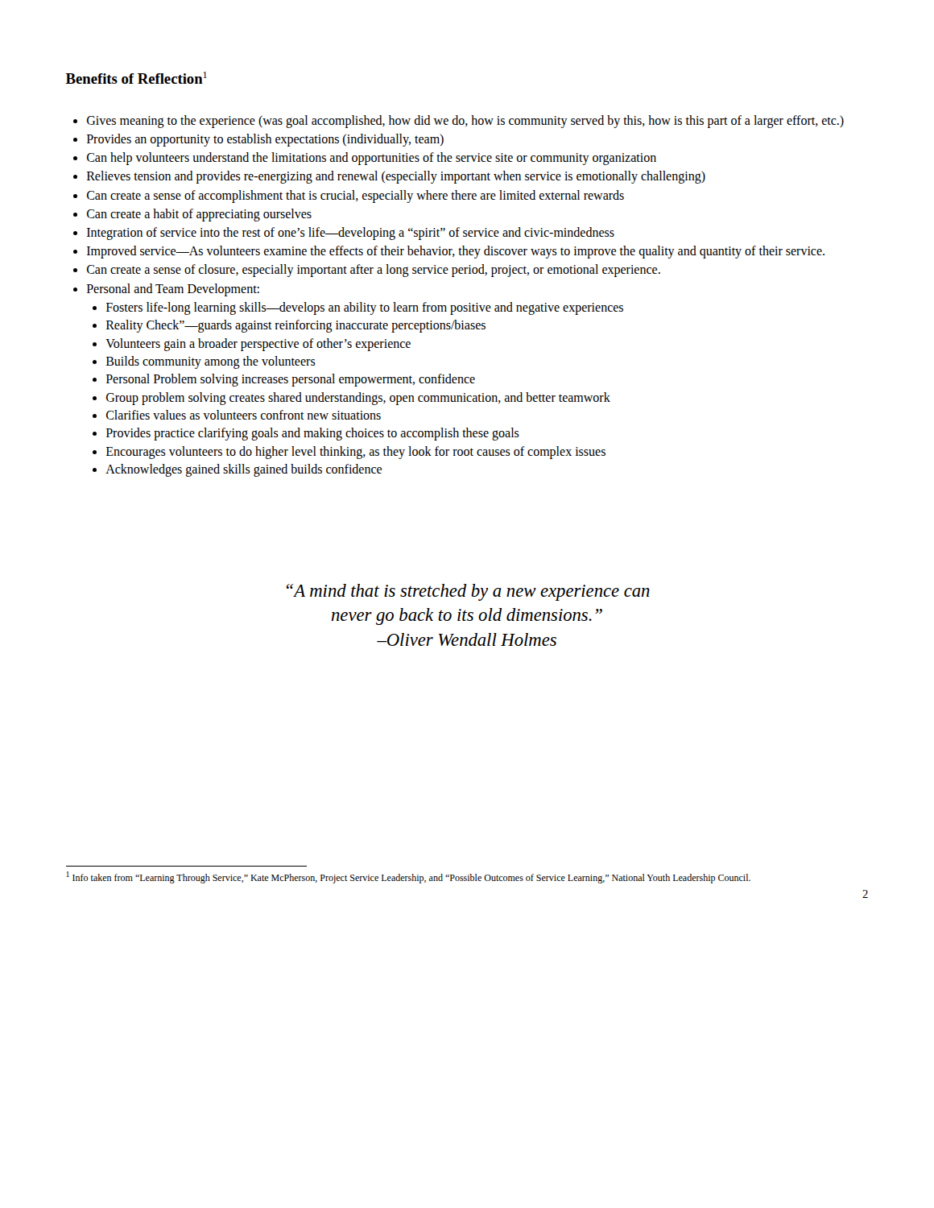Benefits of Reflection1
Gives meaning to the experience (was goal accomplished, how did we do, how is community served by this, how is this part of a larger effort, etc.)
Provides an opportunity to establish expectations (individually, team)
Can help volunteers understand the limitations and opportunities of the service site or community organization
Relieves tension and provides re-energizing and renewal (especially important when service is emotionally challenging)
Can create a sense of accomplishment that is crucial, especially where there are limited external rewards
Can create a habit of appreciating ourselves
Integration of service into the rest of one’s life—developing a “spirit” of service and civic-mindedness
Improved service—As volunteers examine the effects of their behavior, they discover ways to improve the quality and quantity of their service.
Can create a sense of closure, especially important after a long service period, project, or emotional experience.
Personal and Team Development:
Fosters life-long learning skills—develops an ability to learn from positive and negative experiences
Reality Check”—guards against reinforcing inaccurate perceptions/biases
Volunteers gain a broader perspective of other’s experience
Builds community among the volunteers
Personal Problem solving increases personal empowerment, confidence
Group problem solving creates shared understandings, open communication, and better teamwork
Clarifies values as volunteers confront new situations
Provides practice clarifying goals and making choices to accomplish these goals
Encourages volunteers to do higher level thinking, as they look for root causes of complex issues
Acknowledges gained skills gained builds confidence
“A mind that is stretched by a new experience can
never go back to its old dimensions.”
–Oliver Wendall Holmes
1 Info taken from “Learning Through Service,” Kate McPherson, Project Service Leadership, and “Possible Outcomes of Service Learning,” National Youth Leadership Council.
2